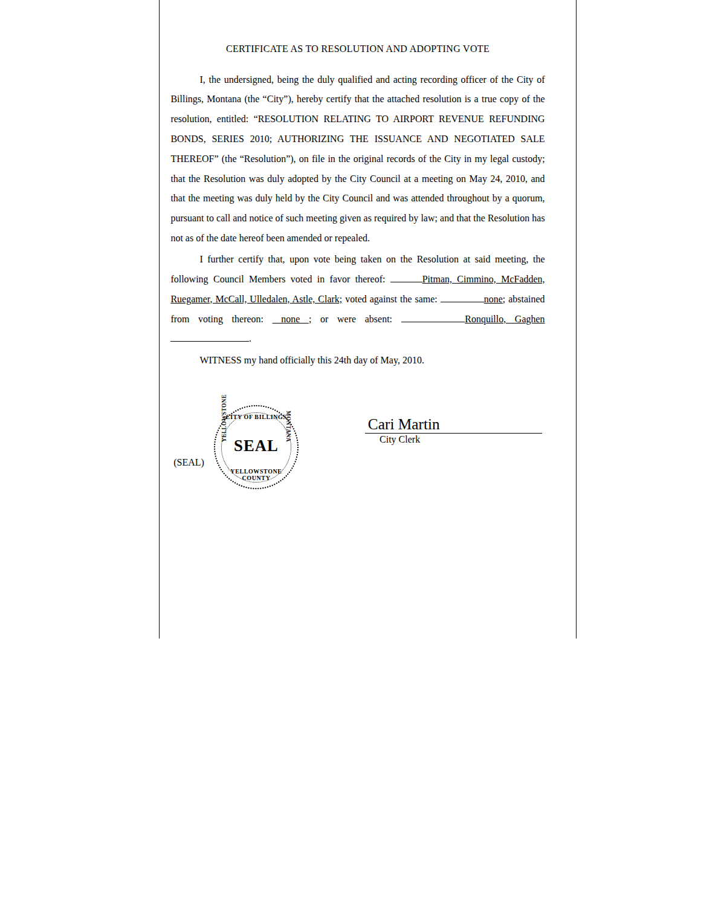CERTIFICATE AS TO RESOLUTION AND ADOPTING VOTE
I, the undersigned, being the duly qualified and acting recording officer of the City of Billings, Montana (the “City”), hereby certify that the attached resolution is a true copy of the resolution, entitled: “RESOLUTION RELATING TO AIRPORT REVENUE REFUNDING BONDS, SERIES 2010; AUTHORIZING THE ISSUANCE AND NEGOTIATED SALE THEREOF” (the “Resolution”), on file in the original records of the City in my legal custody; that the Resolution was duly adopted by the City Council at a meeting on May 24, 2010, and that the meeting was duly held by the City Council and was attended throughout by a quorum, pursuant to call and notice of such meeting given as required by law; and that the Resolution has not as of the date hereof been amended or repealed.
I further certify that, upon vote being taken on the Resolution at said meeting, the following Council Members voted in favor thereof: Pitman, Cimmino, McFadden, Ruegamer, McCall, Ulledalen, Astle, Clark; voted against the same: none; abstained from voting thereon: none ; or were absent: Ronquillo, Gaghen .
WITNESS my hand officially this 24th day of May, 2010.
(SEAL)
CITY OF BILLINGS
YELLOWSTONE
MONTANA
SEAL
YELLOWSTONE COUNTY
Cari Martin
City Clerk